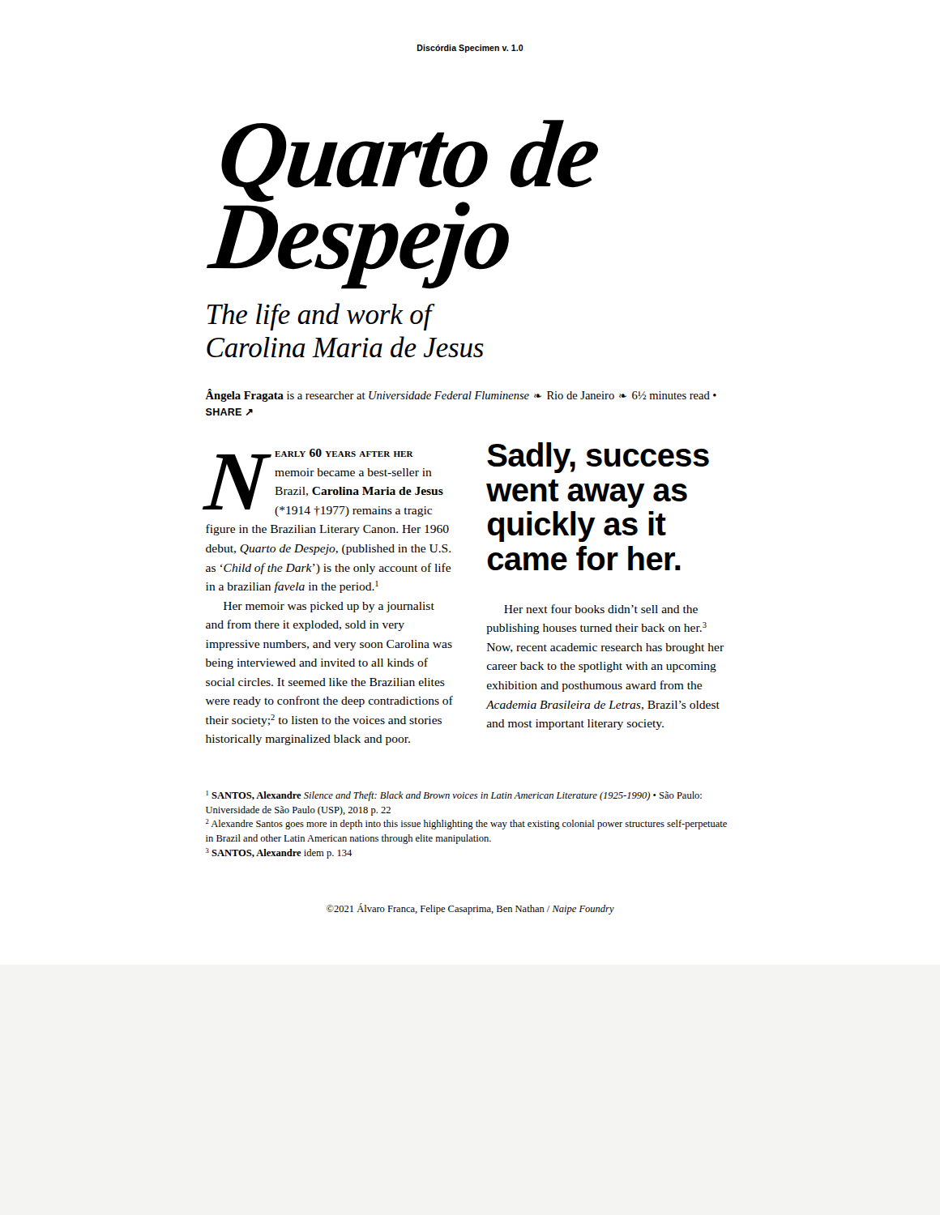Discórdia Specimen v. 1.0
Quarto deDespejo
The life and work of
Carolina Maria de Jesus
Ângela Fragata is a researcher at Universidade Federal Fluminense ❧ Rio de Janeiro ❧ 6½ minutes read • SHARE ↗
Nearly 60 years after her memoir became a best-seller in Brazil, Carolina Maria de Jesus (*1914 †1977) remains a tragic figure in the Brazilian Literary Canon. Her 1960 debut, Quarto de Despejo, (published in the U.S. as ‘Child of the Dark’) is the only account of life in a brazilian favela in the period.1
Her memoir was picked up by a journalist and from there it exploded, sold in very impressive numbers, and very soon Carolina was being interviewed and invited to all kinds of social circles. It seemed like the Brazilian elites were ready to confront the deep contradictions of their society;2 to listen to the voices and stories historically marginalized black and poor.
Sadly, success went away as quickly as it came for her.
Her next four books didn’t sell and the publishing houses turned their back on her.3 Now, recent academic research has brought her career back to the spotlight with an upcoming exhibition and posthumous award from the Academia Brasileira de Letras, Brazil’s oldest and most important literary society.
1 SANTOS, Alexandre Silence and Theft: Black and Brown voices in Latin American Literature (1925-1990) • São Paulo: Universidade de São Paulo (USP), 2018 p. 22
2 Alexandre Santos goes more in depth into this issue highlighting the way that existing colonial power structures self-perpetuate in Brazil and other Latin American nations through elite manipulation.
3 SANTOS, Alexandre idem p. 134
©2021 Álvaro Franca, Felipe Casaprima, Ben Nathan / Naipe Foundry